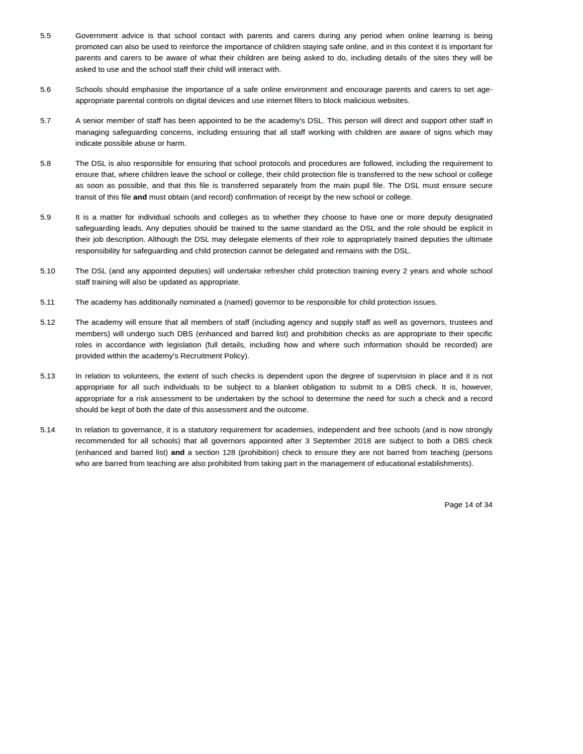5.5
Government advice is that school contact with parents and carers during any period when online learning is being promoted can also be used to reinforce the importance of children staying safe online, and in this context it is important for parents and carers to be aware of what their children are being asked to do, including details of the sites they will be asked to use and the school staff their child will interact with.
5.6
Schools should emphasise the importance of a safe online environment and encourage parents and carers to set age-appropriate parental controls on digital devices and use internet filters to block malicious websites.
5.7
A senior member of staff has been appointed to be the academy's DSL. This person will direct and support other staff in managing safeguarding concerns, including ensuring that all staff working with children are aware of signs which may indicate possible abuse or harm.
5.8
The DSL is also responsible for ensuring that school protocols and procedures are followed, including the requirement to ensure that, where children leave the school or college, their child protection file is transferred to the new school or college as soon as possible, and that this file is transferred separately from the main pupil file. The DSL must ensure secure transit of this file and must obtain (and record) confirmation of receipt by the new school or college.
5.9
It is a matter for individual schools and colleges as to whether they choose to have one or more deputy designated safeguarding leads. Any deputies should be trained to the same standard as the DSL and the role should be explicit in their job description. Although the DSL may delegate elements of their role to appropriately trained deputies the ultimate responsibility for safeguarding and child protection cannot be delegated and remains with the DSL.
5.10
The DSL (and any appointed deputies) will undertake refresher child protection training every 2 years and whole school staff training will also be updated as appropriate.
5.11
The academy has additionally nominated a (named) governor to be responsible for child protection issues.
5.12
The academy will ensure that all members of staff (including agency and supply staff as well as governors, trustees and members) will undergo such DBS (enhanced and barred list) and prohibition checks as are appropriate to their specific roles in accordance with legislation (full details, including how and where such information should be recorded) are provided within the academy's Recruitment Policy).
5.13
In relation to volunteers, the extent of such checks is dependent upon the degree of supervision in place and it is not appropriate for all such individuals to be subject to a blanket obligation to submit to a DBS check. It is, however, appropriate for a risk assessment to be undertaken by the school to determine the need for such a check and a record should be kept of both the date of this assessment and the outcome.
5.14
In relation to governance, it is a statutory requirement for academies, independent and free schools (and is now strongly recommended for all schools) that all governors appointed after 3 September 2018 are subject to both a DBS check (enhanced and barred list) and a section 128 (prohibition) check to ensure they are not barred from teaching (persons who are barred from teaching are also prohibited from taking part in the management of educational establishments).
Page 14 of 34